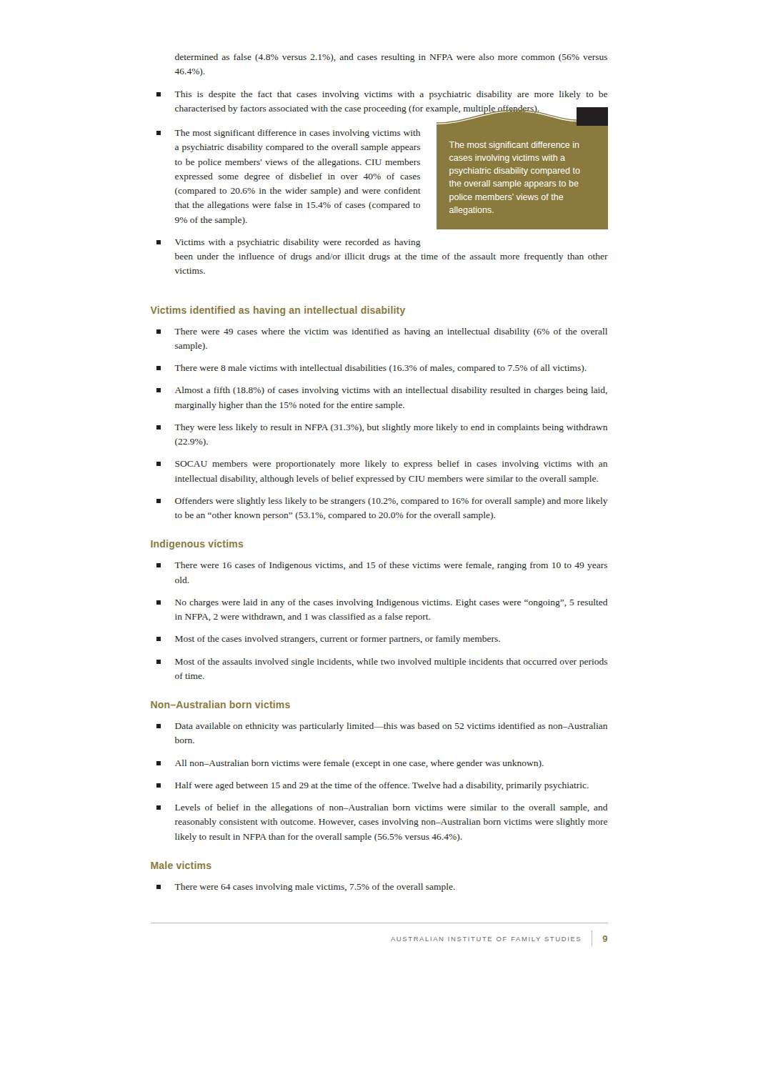determined as false (4.8% versus 2.1%), and cases resulting in NFPA were also more common (56% versus 46.4%).
This is despite the fact that cases involving victims with a psychiatric disability are more likely to be characterised by factors associated with the case proceeding (for example, multiple offenders).
The most significant difference in cases involving victims with a psychiatric disability compared to the overall sample appears to be police members' views of the allegations.
The most significant difference in cases involving victims with a psychiatric disability compared to the overall sample appears to be police members' views of the allegations. CIU members expressed some degree of disbelief in over 40% of cases (compared to 20.6% in the wider sample) and were confident that the allegations were false in 15.4% of cases (compared to 9% of the sample).
Victims with a psychiatric disability were recorded as having been under the influence of drugs and/or illicit drugs at the time of the assault more frequently than other victims.
Victims identified as having an intellectual disability
There were 49 cases where the victim was identified as having an intellectual disability (6% of the overall sample).
There were 8 male victims with intellectual disabilities (16.3% of males, compared to 7.5% of all victims).
Almost a fifth (18.8%) of cases involving victims with an intellectual disability resulted in charges being laid, marginally higher than the 15% noted for the entire sample.
They were less likely to result in NFPA (31.3%), but slightly more likely to end in complaints being withdrawn (22.9%).
SOCAU members were proportionately more likely to express belief in cases involving victims with an intellectual disability, although levels of belief expressed by CIU members were similar to the overall sample.
Offenders were slightly less likely to be strangers (10.2%, compared to 16% for overall sample) and more likely to be an “other known person” (53.1%, compared to 20.0% for the overall sample).
Indigenous victims
There were 16 cases of Indigenous victims, and 15 of these victims were female, ranging from 10 to 49 years old.
No charges were laid in any of the cases involving Indigenous victims. Eight cases were “ongoing”, 5 resulted in NFPA, 2 were withdrawn, and 1 was classified as a false report.
Most of the cases involved strangers, current or former partners, or family members.
Most of the assaults involved single incidents, while two involved multiple incidents that occurred over periods of time.
Non–Australian born victims
Data available on ethnicity was particularly limited—this was based on 52 victims identified as non–Australian born.
All non–Australian born victims were female (except in one case, where gender was unknown).
Half were aged between 15 and 29 at the time of the offence. Twelve had a disability, primarily psychiatric.
Levels of belief in the allegations of non–Australian born victims were similar to the overall sample, and reasonably consistent with outcome. However, cases involving non–Australian born victims were slightly more likely to result in NFPA than for the overall sample (56.5% versus 46.4%).
Male victims
There were 64 cases involving male victims, 7.5% of the overall sample.
AUSTRALIAN INSTITUTE OF FAMILY STUDIES 9